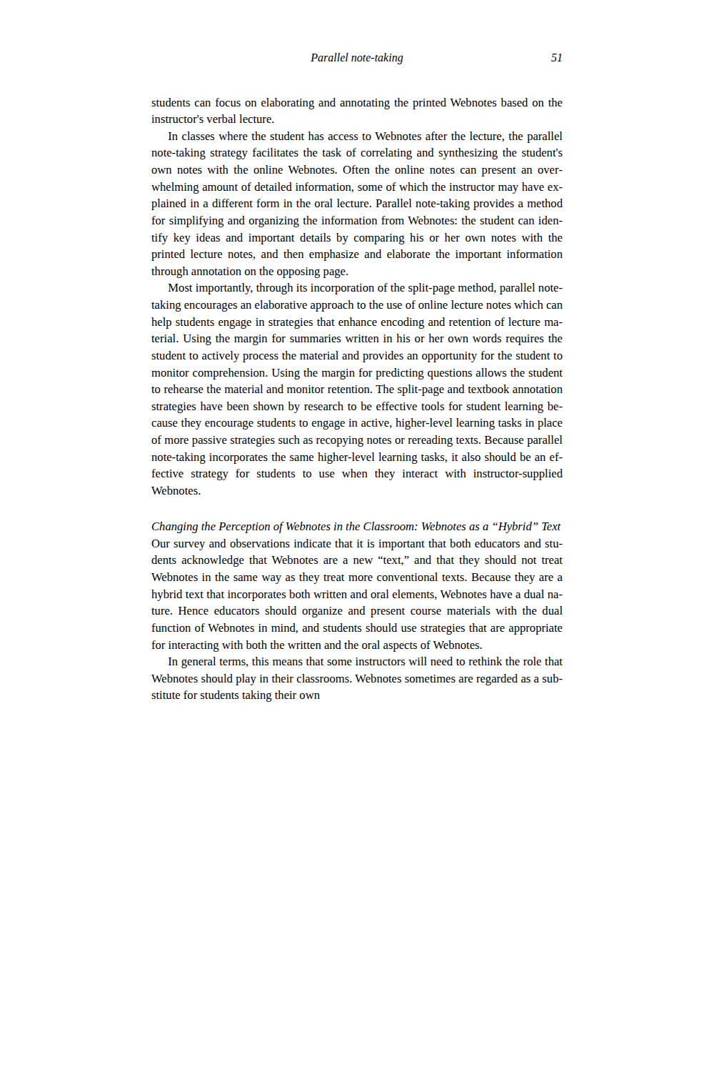Parallel note-taking51
students can focus on elaborating and annotating the printed Webnotes based on the instructor's verbal lecture.
In classes where the student has access to Webnotes after the lecture, the parallel note-taking strategy facilitates the task of correlating and synthesizing the student's own notes with the online Webnotes. Often the online notes can present an overwhelming amount of detailed information, some of which the instructor may have explained in a different form in the oral lecture. Parallel note-taking provides a method for simplifying and organizing the information from Webnotes: the student can identify key ideas and important details by comparing his or her own notes with the printed lecture notes, and then emphasize and elaborate the important information through annotation on the opposing page.
Most importantly, through its incorporation of the split-page method, parallel note-taking encourages an elaborative approach to the use of online lecture notes which can help students engage in strategies that enhance encoding and retention of lecture material. Using the margin for summaries written in his or her own words requires the student to actively process the material and provides an opportunity for the student to monitor comprehension. Using the margin for predicting questions allows the student to rehearse the material and monitor retention. The split-page and textbook annotation strategies have been shown by research to be effective tools for student learning because they encourage students to engage in active, higher-level learning tasks in place of more passive strategies such as recopying notes or rereading texts. Because parallel note-taking incorporates the same higher-level learning tasks, it also should be an effective strategy for students to use when they interact with instructor-supplied Webnotes.
Changing the Perception of Webnotes in the Classroom: Webnotes as a “Hybrid” Text
Our survey and observations indicate that it is important that both educators and students acknowledge that Webnotes are a new “text,” and that they should not treat Webnotes in the same way as they treat more conventional texts. Because they are a hybrid text that incorporates both written and oral elements, Webnotes have a dual nature. Hence educators should organize and present course materials with the dual function of Webnotes in mind, and students should use strategies that are appropriate for interacting with both the written and the oral aspects of Webnotes.
In general terms, this means that some instructors will need to rethink the role that Webnotes should play in their classrooms. Webnotes sometimes are regarded as a substitute for students taking their own